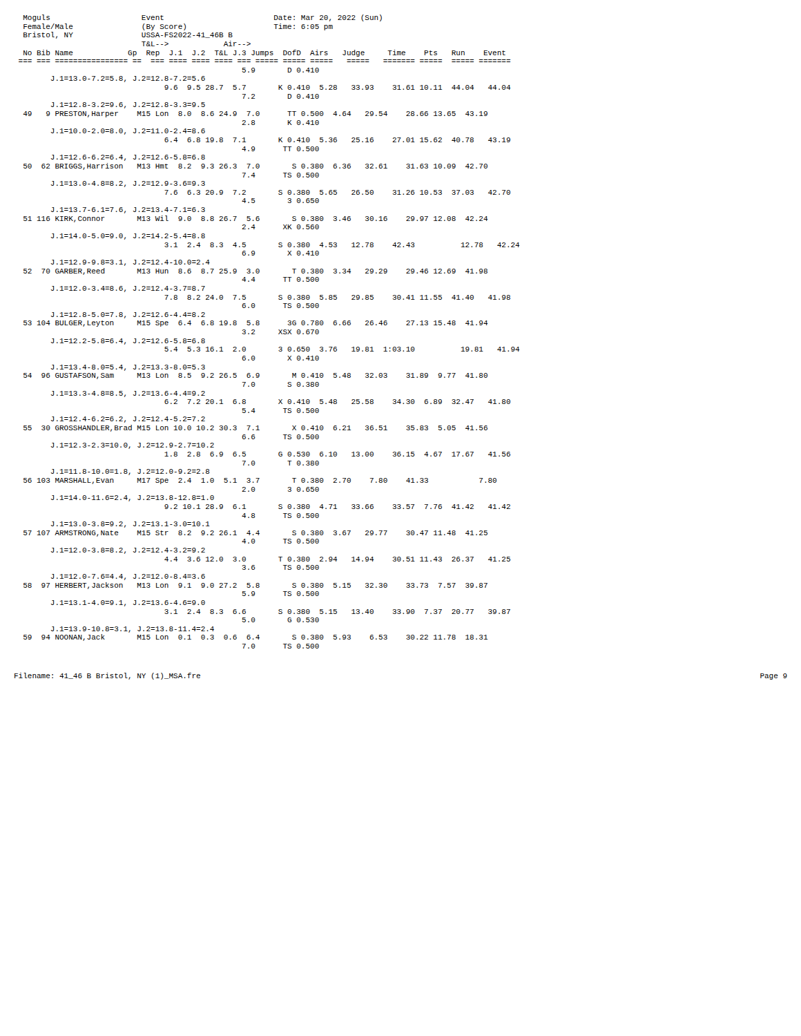Moguls                    Event                        Date: Mar 20, 2022 (Sun)
  Female/Male               (By Score)                   Time: 6:05 pm
  Bristol, NY               USSA-FS2022-41_46B B
                            T&L-->            Air-->
  No Bib Name            Gp  Rep  J.1  J.2  T&L J.3 Jumps  DofD  Airs   Judge     Time    Pts   Run    Event
 === === ================ ==  === ==== ==== ==== === ===== ===== =====   =====   ======= =====  ===== =======
                                                  5.9       D 0.410
        J.1=13.0-7.2=5.8, J.2=12.8-7.2=5.6
                                 9.6  9.5 28.7  5.7       K 0.410  5.28   33.93    31.61 10.11  44.04   44.04
                                                  7.2       D 0.410
        J.1=12.8-3.2=9.6, J.2=12.8-3.3=9.5
  49   9 PRESTON,Harper    M15 Lon  8.0  8.6 24.9  7.0      TT 0.500  4.64   29.54    28.66 13.65  43.19
                                                  2.8       K 0.410
        J.1=10.0-2.0=8.0, J.2=11.0-2.4=8.6
                                 6.4  6.8 19.8  7.1       K 0.410  5.36   25.16    27.01 15.62  40.78   43.19
                                                  4.9      TT 0.500
        J.1=12.6-6.2=6.4, J.2=12.6-5.8=6.8
  50  62 BRIGGS,Harrison   M13 Hmt  8.2  9.3 26.3  7.0       S 0.380  6.36   32.61    31.63 10.09  42.70
                                                  7.4      TS 0.500
        J.1=13.0-4.8=8.2, J.2=12.9-3.6=9.3
                                 7.6  6.3 20.9  7.2       S 0.380  5.65   26.50    31.26 10.53  37.03   42.70
                                                  4.5       3 0.650
        J.1=13.7-6.1=7.6, J.2=13.4-7.1=6.3
  51 116 KIRK,Connor       M13 Wil  9.0  8.8 26.7  5.6       S 0.380  3.46   30.16    29.97 12.08  42.24
                                                  2.4      XK 0.560
        J.1=14.0-5.0=9.0, J.2=14.2-5.4=8.8
                                 3.1  2.4  8.3  4.5       S 0.380  4.53   12.78    42.43          12.78   42.24
                                                  6.9       X 0.410
        J.1=12.9-9.8=3.1, J.2=12.4-10.0=2.4
  52  70 GARBER,Reed       M13 Hun  8.6  8.7 25.9  3.0       T 0.380  3.34   29.29    29.46 12.69  41.98
                                                  4.4      TT 0.500
        J.1=12.0-3.4=8.6, J.2=12.4-3.7=8.7
                                 7.8  8.2 24.0  7.5       S 0.380  5.85   29.85    30.41 11.55  41.40   41.98
                                                  6.0      TS 0.500
        J.1=12.8-5.0=7.8, J.2=12.6-4.4=8.2
  53 104 BULGER,Leyton     M15 Spe  6.4  6.8 19.8  5.8      3G 0.780  6.66   26.46    27.13 15.48  41.94
                                                  3.2     XSX 0.670
        J.1=12.2-5.8=6.4, J.2=12.6-5.8=6.8
                                 5.4  5.3 16.1  2.0       3 0.650  3.76   19.81  1:03.10          19.81   41.94
                                                  6.0       X 0.410
        J.1=13.4-8.0=5.4, J.2=13.3-8.0=5.3
  54  96 GUSTAFSON,Sam     M13 Lon  8.5  9.2 26.5  6.9       M 0.410  5.48   32.03    31.89  9.77  41.80
                                                  7.0       S 0.380
        J.1=13.3-4.8=8.5, J.2=13.6-4.4=9.2
                                 6.2  7.2 20.1  6.8       X 0.410  5.48   25.58    34.30  6.89  32.47   41.80
                                                  5.4      TS 0.500
        J.1=12.4-6.2=6.2, J.2=12.4-5.2=7.2
  55  30 GROSSHANDLER,Brad M15 Lon 10.0 10.2 30.3  7.1       X 0.410  6.21   36.51    35.83  5.05  41.56
                                                  6.6      TS 0.500
        J.1=12.3-2.3=10.0, J.2=12.9-2.7=10.2
                                 1.8  2.8  6.9  6.5       G 0.530  6.10   13.00    36.15  4.67  17.67   41.56
                                                  7.0       T 0.380
        J.1=11.8-10.0=1.8, J.2=12.0-9.2=2.8
  56 103 MARSHALL,Evan     M17 Spe  2.4  1.0  5.1  3.7       T 0.380  2.70    7.80    41.33           7.80
                                                  2.0       3 0.650
        J.1=14.0-11.6=2.4, J.2=13.8-12.8=1.0
                                 9.2 10.1 28.9  6.1       S 0.380  4.71   33.66    33.57  7.76  41.42   41.42
                                                  4.8      TS 0.500
        J.1=13.0-3.8=9.2, J.2=13.1-3.0=10.1
  57 107 ARMSTRONG,Nate    M15 Str  8.2  9.2 26.1  4.4       S 0.380  3.67   29.77    30.47 11.48  41.25
                                                  4.0      TS 0.500
        J.1=12.0-3.8=8.2, J.2=12.4-3.2=9.2
                                 4.4  3.6 12.0  3.0       T 0.380  2.94   14.94    30.51 11.43  26.37   41.25
                                                  3.6      TS 0.500
        J.1=12.0-7.6=4.4, J.2=12.0-8.4=3.6
  58  97 HERBERT,Jackson   M13 Lon  9.1  9.0 27.2  5.8       S 0.380  5.15   32.30    33.73  7.57  39.87
                                                  5.9      TS 0.500
        J.1=13.1-4.0=9.1, J.2=13.6-4.6=9.0
                                 3.1  2.4  8.3  6.6       S 0.380  5.15   13.40    33.90  7.37  20.77   39.87
                                                  5.0       G 0.530
        J.1=13.9-10.8=3.1, J.2=13.8-11.4=2.4
  59  94 NOONAN,Jack       M15 Lon  0.1  0.3  0.6  6.4       S 0.380  5.93    6.53    30.22 11.78  18.31
                                                  7.0      TS 0.500
Filename: 41_46 B Bristol, NY (1)_MSA.fre Page 9